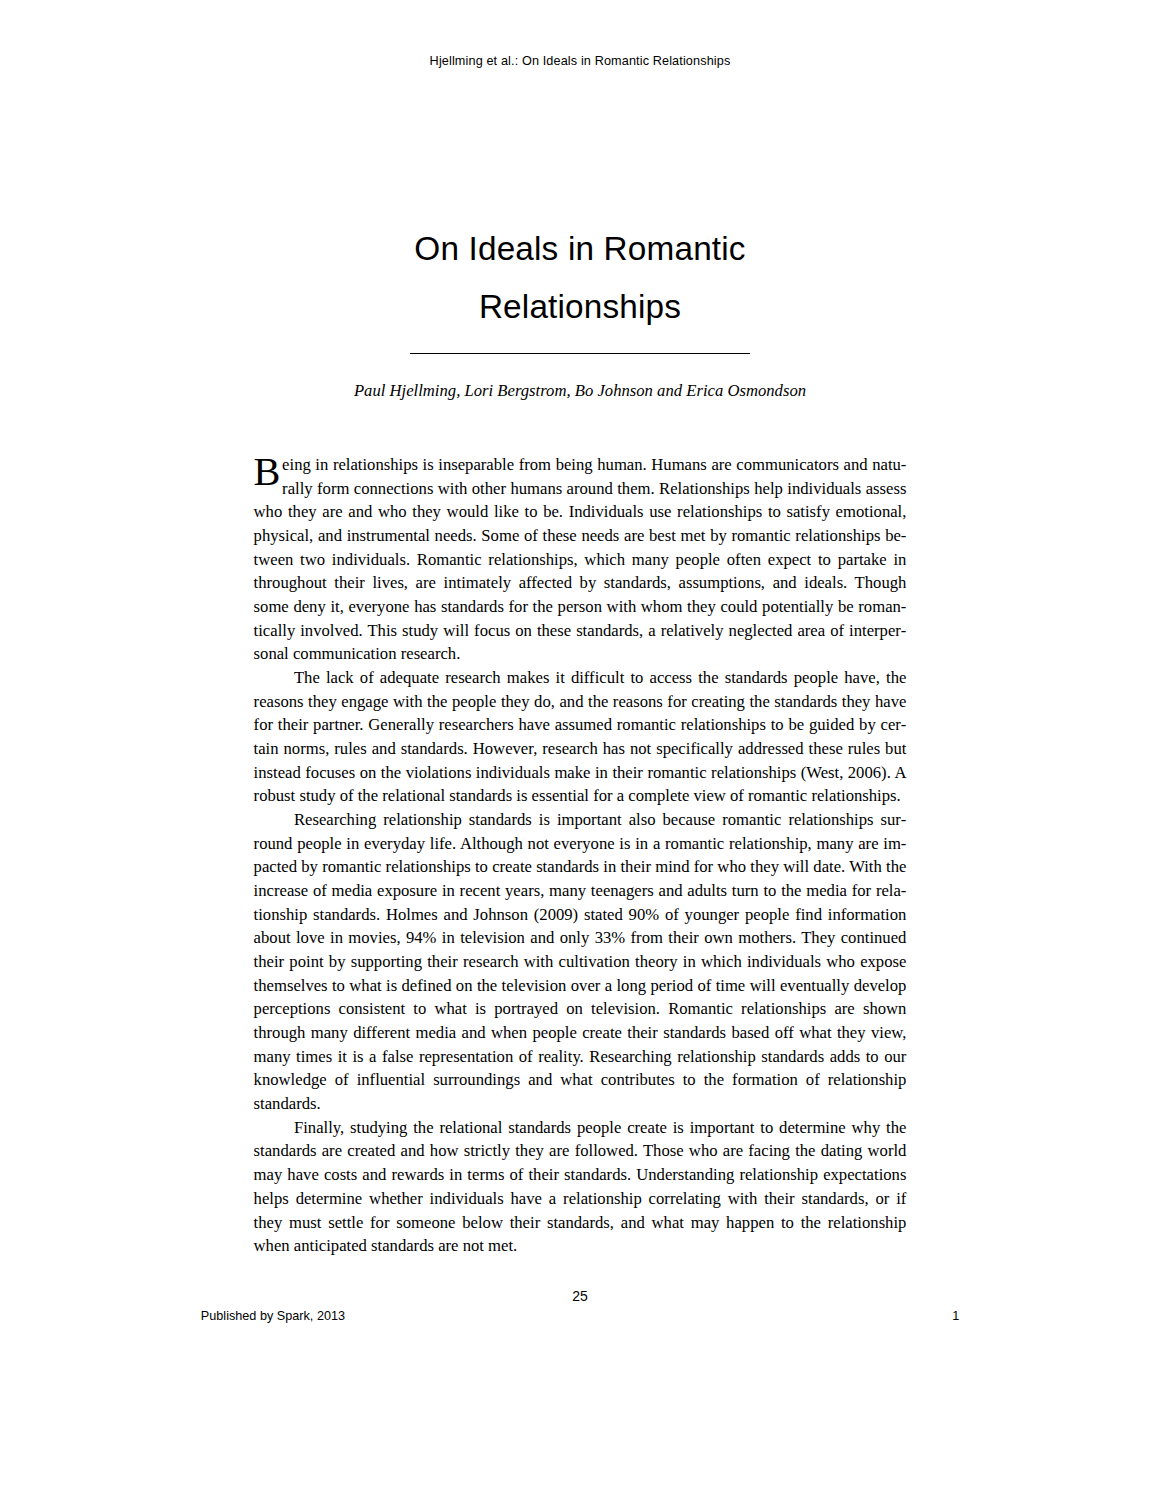Hjellming et al.: On Ideals in Romantic Relationships
On Ideals in Romantic
Relationships
Paul Hjellming, Lori Bergstrom, Bo Johnson and Erica Osmondson
Being in relationships is inseparable from being human. Humans are communicators and naturally form connections with other humans around them. Relationships help individuals assess who they are and who they would like to be. Individuals use relationships to satisfy emotional, physical, and instrumental needs. Some of these needs are best met by romantic relationships between two individuals. Romantic relationships, which many people often expect to partake in throughout their lives, are intimately affected by standards, assumptions, and ideals. Though some deny it, everyone has standards for the person with whom they could potentially be romantically involved. This study will focus on these standards, a relatively neglected area of interpersonal communication research.
The lack of adequate research makes it difficult to access the standards people have, the reasons they engage with the people they do, and the reasons for creating the standards they have for their partner. Generally researchers have assumed romantic relationships to be guided by certain norms, rules and standards. However, research has not specifically addressed these rules but instead focuses on the violations individuals make in their romantic relationships (West, 2006). A robust study of the relational standards is essential for a complete view of romantic relationships.
Researching relationship standards is important also because romantic relationships surround people in everyday life. Although not everyone is in a romantic relationship, many are impacted by romantic relationships to create standards in their mind for who they will date. With the increase of media exposure in recent years, many teenagers and adults turn to the media for relationship standards. Holmes and Johnson (2009) stated 90% of younger people find information about love in movies, 94% in television and only 33% from their own mothers. They continued their point by supporting their research with cultivation theory in which individuals who expose themselves to what is defined on the television over a long period of time will eventually develop perceptions consistent to what is portrayed on television. Romantic relationships are shown through many different media and when people create their standards based off what they view, many times it is a false representation of reality. Researching relationship standards adds to our knowledge of influential surroundings and what contributes to the formation of relationship standards.
Finally, studying the relational standards people create is important to determine why the standards are created and how strictly they are followed. Those who are facing the dating world may have costs and rewards in terms of their standards. Understanding relationship expectations helps determine whether individuals have a relationship correlating with their standards, or if they must settle for someone below their standards, and what may happen to the relationship when anticipated standards are not met.
25
Published by Spark, 2013
1